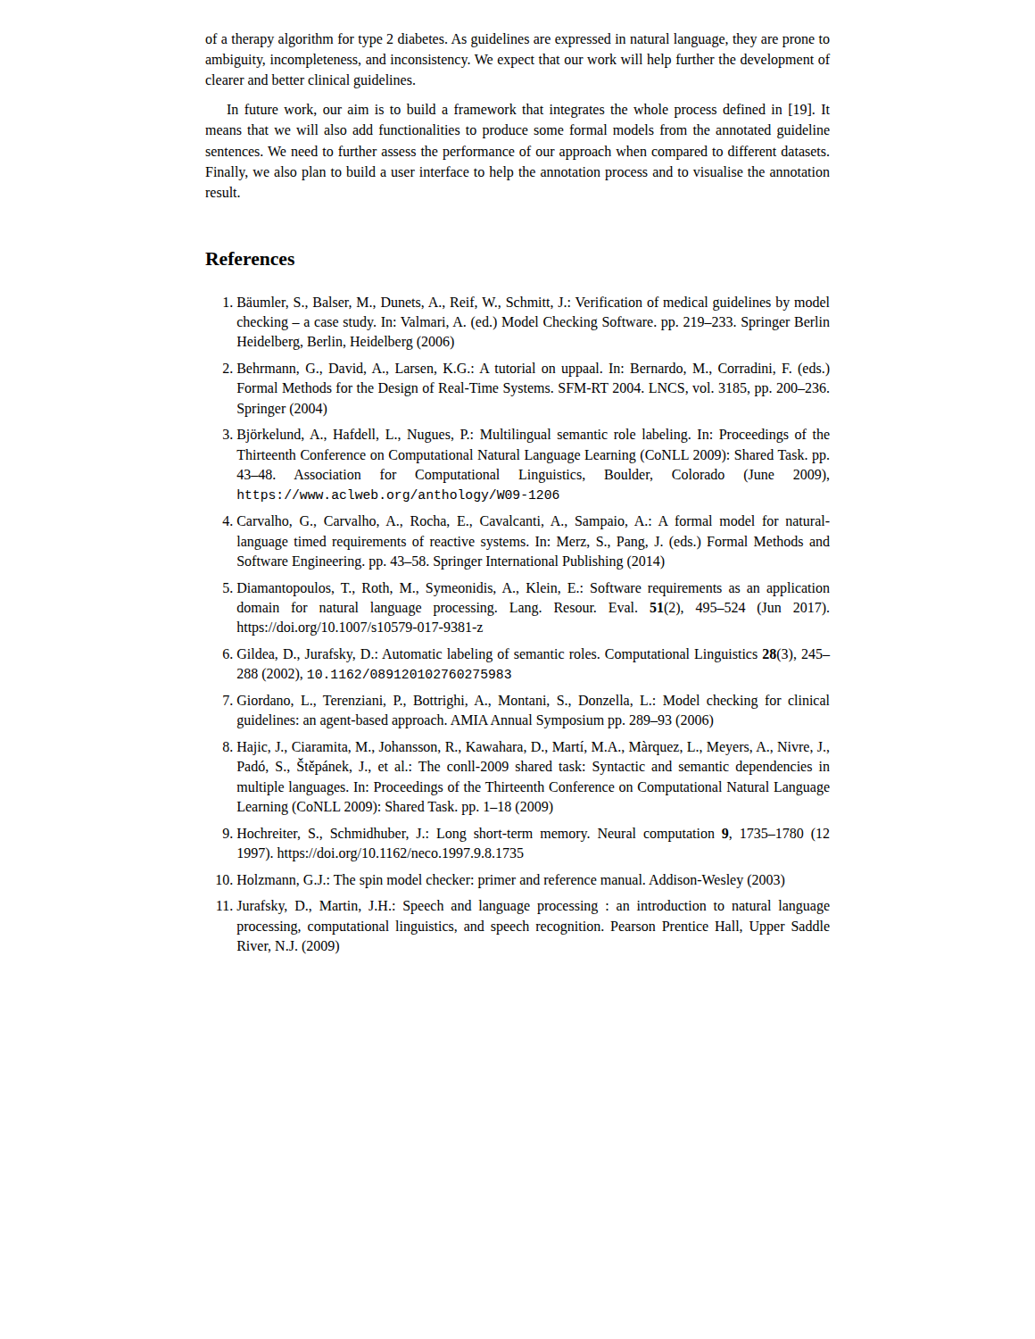of a therapy algorithm for type 2 diabetes. As guidelines are expressed in natural language, they are prone to ambiguity, incompleteness, and inconsistency. We expect that our work will help further the development of clearer and better clinical guidelines.
In future work, our aim is to build a framework that integrates the whole process defined in [19]. It means that we will also add functionalities to produce some formal models from the annotated guideline sentences. We need to further assess the performance of our approach when compared to different datasets. Finally, we also plan to build a user interface to help the annotation process and to visualise the annotation result.
References
Bäumler, S., Balser, M., Dunets, A., Reif, W., Schmitt, J.: Verification of medical guidelines by model checking – a case study. In: Valmari, A. (ed.) Model Checking Software. pp. 219–233. Springer Berlin Heidelberg, Berlin, Heidelberg (2006)
Behrmann, G., David, A., Larsen, K.G.: A tutorial on uppaal. In: Bernardo, M., Corradini, F. (eds.) Formal Methods for the Design of Real-Time Systems. SFM-RT 2004. LNCS, vol. 3185, pp. 200–236. Springer (2004)
Björkelund, A., Hafdell, L., Nugues, P.: Multilingual semantic role labeling. In: Proceedings of the Thirteenth Conference on Computational Natural Language Learning (CoNLL 2009): Shared Task. pp. 43–48. Association for Computational Linguistics, Boulder, Colorado (June 2009), https://www.aclweb.org/anthology/W09-1206
Carvalho, G., Carvalho, A., Rocha, E., Cavalcanti, A., Sampaio, A.: A formal model for natural-language timed requirements of reactive systems. In: Merz, S., Pang, J. (eds.) Formal Methods and Software Engineering. pp. 43–58. Springer International Publishing (2014)
Diamantopoulos, T., Roth, M., Symeonidis, A., Klein, E.: Software requirements as an application domain for natural language processing. Lang. Resour. Eval. 51(2), 495–524 (Jun 2017). https://doi.org/10.1007/s10579-017-9381-z
Gildea, D., Jurafsky, D.: Automatic labeling of semantic roles. Computational Linguistics 28(3), 245–288 (2002), 10.1162/089120102760275983
Giordano, L., Terenziani, P., Bottrighi, A., Montani, S., Donzella, L.: Model checking for clinical guidelines: an agent-based approach. AMIA Annual Symposium pp. 289–93 (2006)
Hajic, J., Ciaramita, M., Johansson, R., Kawahara, D., Martí, M.A., Màrquez, L., Meyers, A., Nivre, J., Padó, S., Štěpánek, J., et al.: The conll-2009 shared task: Syntactic and semantic dependencies in multiple languages. In: Proceedings of the Thirteenth Conference on Computational Natural Language Learning (CoNLL 2009): Shared Task. pp. 1–18 (2009)
Hochreiter, S., Schmidhuber, J.: Long short-term memory. Neural computation 9, 1735–1780 (12 1997). https://doi.org/10.1162/neco.1997.9.8.1735
Holzmann, G.J.: The spin model checker: primer and reference manual. Addison-Wesley (2003)
Jurafsky, D., Martin, J.H.: Speech and language processing : an introduction to natural language processing, computational linguistics, and speech recognition. Pearson Prentice Hall, Upper Saddle River, N.J. (2009)